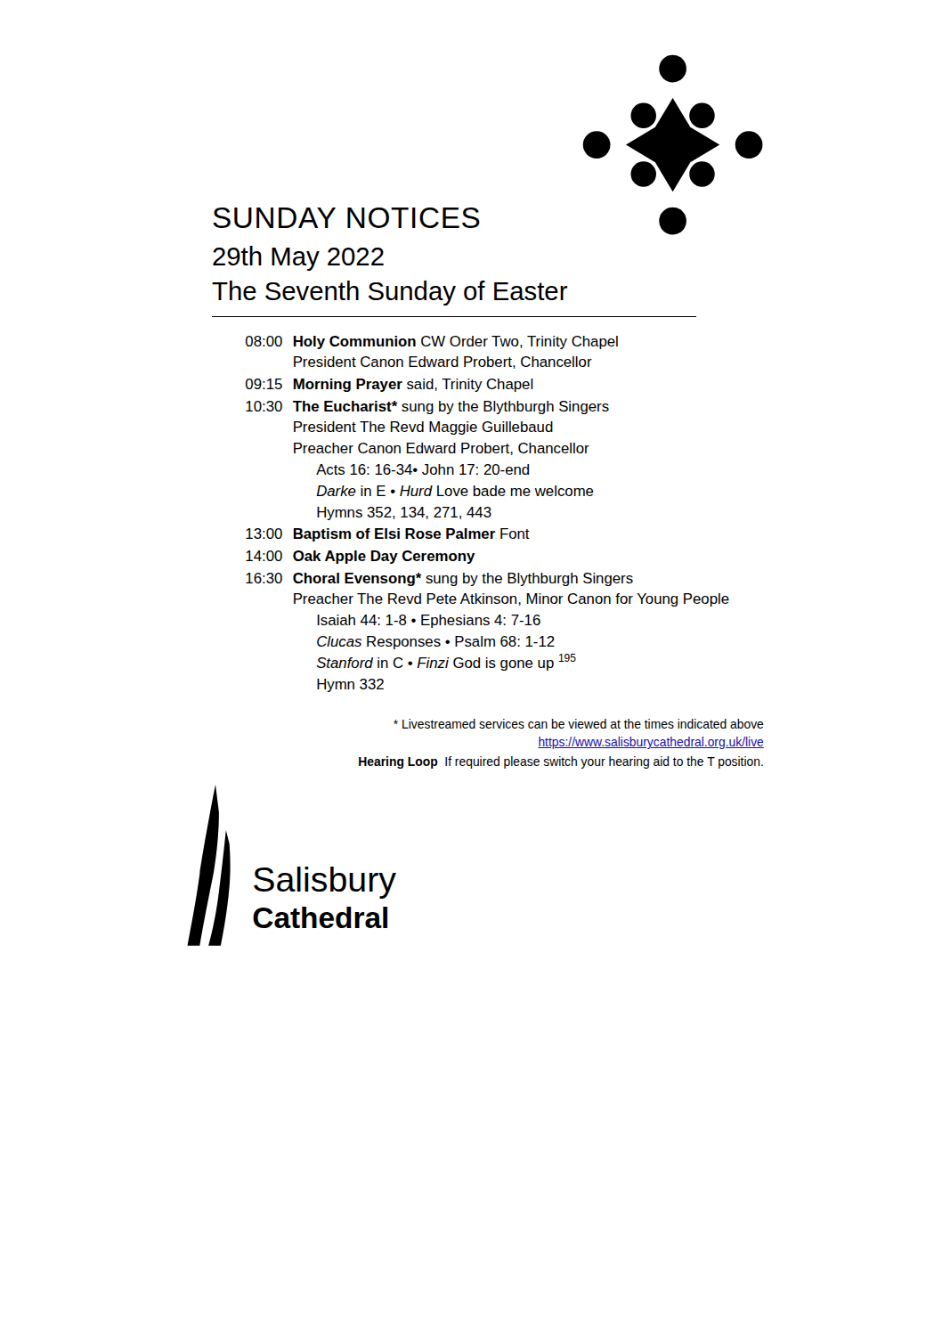SUNDAY NOTICES
29th May 2022
The Seventh Sunday of Easter
08:00
Holy Communion CW Order Two, Trinity Chapel President Canon Edward Probert, Chancellor
09:15
Morning Prayer said, Trinity Chapel
10:30
The Eucharist* sung by the Blythburgh Singers President The Revd Maggie Guillebaud Preacher Canon Edward Probert, Chancellor Acts 16: 16-34• John 17: 20-end Darke in E • Hurd Love bade me welcome Hymns 352, 134, 271, 443
13:00
Baptism of Elsi Rose Palmer Font
14:00
Oak Apple Day Ceremony
16:30
Choral Evensong* sung by the Blythburgh Singers Preacher The Revd Pete Atkinson, Minor Canon for Young People Isaiah 44: 1-8 • Ephesians 4: 7-16 Clucas Responses • Psalm 68: 1-12 Stanford in C • Finzi God is gone up 195 Hymn 332
* Livestreamed services can be viewed at the times indicated above
https://www.salisburycathedral.org.uk/live Hearing Loop If required please switch your hearing aid to the T position.
Salisbury Cathedral